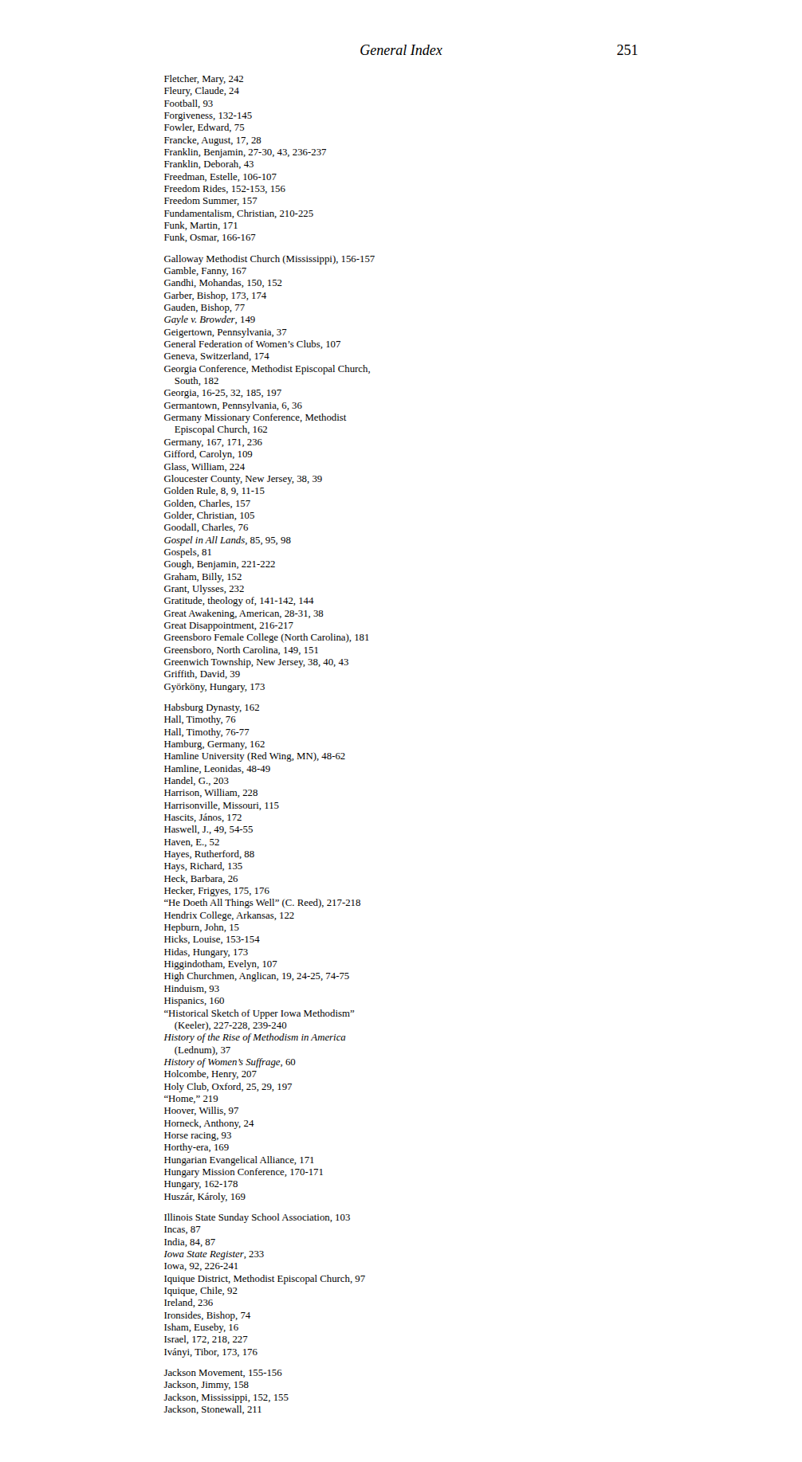General Index 251
Fletcher, Mary, 242
Fleury, Claude, 24
Football, 93
Forgiveness, 132-145
Fowler, Edward, 75
Francke, August, 17, 28
Franklin, Benjamin, 27-30, 43, 236-237
Franklin, Deborah, 43
Freedman, Estelle, 106-107
Freedom Rides, 152-153, 156
Freedom Summer, 157
Fundamentalism, Christian, 210-225
Funk, Martin, 171
Funk, Osmar, 166-167
Galloway Methodist Church (Mississippi), 156-157
Gamble, Fanny, 167
Gandhi, Mohandas, 150, 152
Garber, Bishop, 173, 174
Gauden, Bishop, 77
Gayle v. Browder, 149
Geigertown, Pennsylvania, 37
General Federation of Women’s Clubs, 107
Geneva, Switzerland, 174
Georgia Conference, Methodist Episcopal Church, South, 182
Georgia, 16-25, 32, 185, 197
Germantown, Pennsylvania, 6, 36
Germany Missionary Conference, Methodist Episcopal Church, 162
Germany, 167, 171, 236
Gifford, Carolyn, 109
Glass, William, 224
Gloucester County, New Jersey, 38, 39
Golden Rule, 8, 9, 11-15
Golden, Charles, 157
Golder, Christian, 105
Goodall, Charles, 76
Gospel in All Lands, 85, 95, 98
Gospels, 81
Gough, Benjamin, 221-222
Graham, Billy, 152
Grant, Ulysses, 232
Gratitude, theology of, 141-142, 144
Great Awakening, American, 28-31, 38
Great Disappointment, 216-217
Greensboro Female College (North Carolina), 181
Greensboro, North Carolina, 149, 151
Greenwich Township, New Jersey, 38, 40, 43
Griffith, David, 39
Györköny, Hungary, 173
Habsburg Dynasty, 162
Hall, Timothy, 76
Hall, Timothy, 76-77
Hamburg, Germany, 162
Hamline University (Red Wing, MN), 48-62
Hamline, Leonidas, 48-49
Handel, G., 203
Harrison, William, 228
Harrisonville, Missouri, 115
Hascits, János, 172
Haswell, J., 49, 54-55
Haven, E., 52
Hayes, Rutherford, 88
Hays, Richard, 135
Heck, Barbara, 26
Hecker, Frigyes, 175, 176
“He Doeth All Things Well” (C. Reed), 217-218
Hendrix College, Arkansas, 122
Hepburn, John, 15
Hicks, Louise, 153-154
Hidas, Hungary, 173
Higgindotham, Evelyn, 107
High Churchmen, Anglican, 19, 24-25, 74-75
Hinduism, 93
Hispanics, 160
“Historical Sketch of Upper Iowa Methodism” (Keeler), 227-228, 239-240
History of the Rise of Methodism in America (Lednum), 37
History of Women’s Suffrage, 60
Holcombe, Henry, 207
Holy Club, Oxford, 25, 29, 197
“Home,” 219
Hoover, Willis, 97
Horneck, Anthony, 24
Horse racing, 93
Horthy-era, 169
Hungarian Evangelical Alliance, 171
Hungary Mission Conference, 170-171
Hungary, 162-178
Huszár, Károly, 169
Illinois State Sunday School Association, 103
Incas, 87
India, 84, 87
Iowa State Register, 233
Iowa, 92, 226-241
Iquique District, Methodist Episcopal Church, 97
Iquique, Chile, 92
Ireland, 236
Ironsides, Bishop, 74
Isham, Euseby, 16
Israel, 172, 218, 227
Iványi, Tibor, 173, 176
Jackson Movement, 155-156
Jackson, Jimmy, 158
Jackson, Mississippi, 152, 155
Jackson, Stonewall, 211